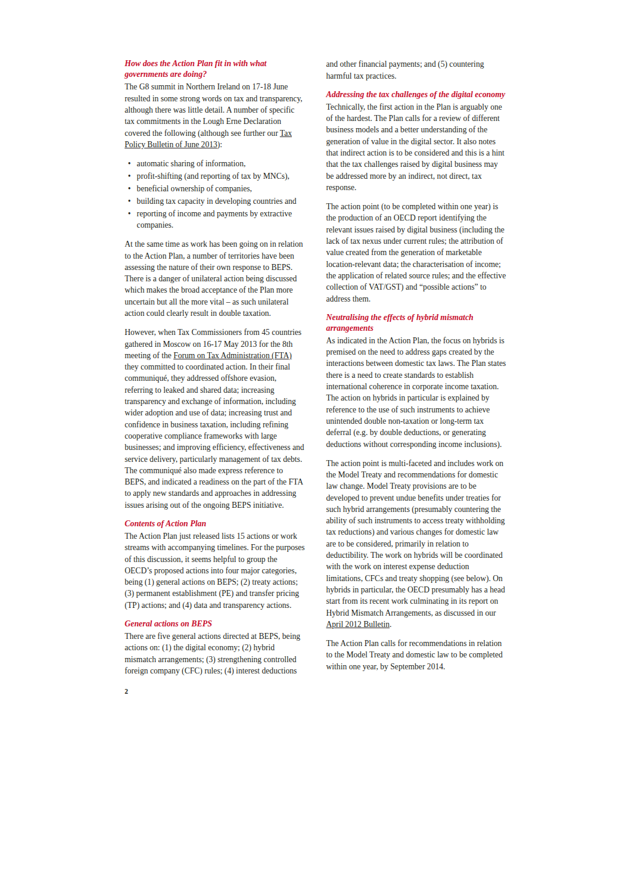How does the Action Plan fit in with what governments are doing?
The G8 summit in Northern Ireland on 17-18 June resulted in some strong words on tax and transparency, although there was little detail. A number of specific tax commitments in the Lough Erne Declaration covered the following (although see further our Tax Policy Bulletin of June 2013):
automatic sharing of information,
profit-shifting (and reporting of tax by MNCs),
beneficial ownership of companies,
building tax capacity in developing countries and
reporting of income and payments by extractive companies.
At the same time as work has been going on in relation to the Action Plan, a number of territories have been assessing the nature of their own response to BEPS. There is a danger of unilateral action being discussed which makes the broad acceptance of the Plan more uncertain but all the more vital – as such unilateral action could clearly result in double taxation.
However, when Tax Commissioners from 45 countries gathered in Moscow on 16-17 May 2013 for the 8th meeting of the Forum on Tax Administration (FTA) they committed to coordinated action. In their final communiqué, they addressed offshore evasion, referring to leaked and shared data; increasing transparency and exchange of information, including wider adoption and use of data; increasing trust and confidence in business taxation, including refining cooperative compliance frameworks with large businesses; and improving efficiency, effectiveness and service delivery, particularly management of tax debts. The communiqué also made express reference to BEPS, and indicated a readiness on the part of the FTA to apply new standards and approaches in addressing issues arising out of the ongoing BEPS initiative.
Contents of Action Plan
The Action Plan just released lists 15 actions or work streams with accompanying timelines. For the purposes of this discussion, it seems helpful to group the OECD’s proposed actions into four major categories, being (1) general actions on BEPS; (2) treaty actions; (3) permanent establishment (PE) and transfer pricing (TP) actions; and (4) data and transparency actions.
General actions on BEPS
There are five general actions directed at BEPS, being actions on: (1) the digital economy; (2) hybrid mismatch arrangements; (3) strengthening controlled foreign company (CFC) rules; (4) interest deductions and other financial payments; and (5) countering harmful tax practices.
Addressing the tax challenges of the digital economy
Technically, the first action in the Plan is arguably one of the hardest. The Plan calls for a review of different business models and a better understanding of the generation of value in the digital sector. It also notes that indirect action is to be considered and this is a hint that the tax challenges raised by digital business may be addressed more by an indirect, not direct, tax response.
The action point (to be completed within one year) is the production of an OECD report identifying the relevant issues raised by digital business (including the lack of tax nexus under current rules; the attribution of value created from the generation of marketable location-relevant data; the characterisation of income; the application of related source rules; and the effective collection of VAT/GST) and “possible actions” to address them.
Neutralising the effects of hybrid mismatch arrangements
As indicated in the Action Plan, the focus on hybrids is premised on the need to address gaps created by the interactions between domestic tax laws. The Plan states there is a need to create standards to establish international coherence in corporate income taxation. The action on hybrids in particular is explained by reference to the use of such instruments to achieve unintended double non-taxation or long-term tax deferral (e.g. by double deductions, or generating deductions without corresponding income inclusions).
The action point is multi-faceted and includes work on the Model Treaty and recommendations for domestic law change. Model Treaty provisions are to be developed to prevent undue benefits under treaties for such hybrid arrangements (presumably countering the ability of such instruments to access treaty withholding tax reductions) and various changes for domestic law are to be considered, primarily in relation to deductibility. The work on hybrids will be coordinated with the work on interest expense deduction limitations, CFCs and treaty shopping (see below). On hybrids in particular, the OECD presumably has a head start from its recent work culminating in its report on Hybrid Mismatch Arrangements, as discussed in our April 2012 Bulletin.
The Action Plan calls for recommendations in relation to the Model Treaty and domestic law to be completed within one year, by September 2014.
2